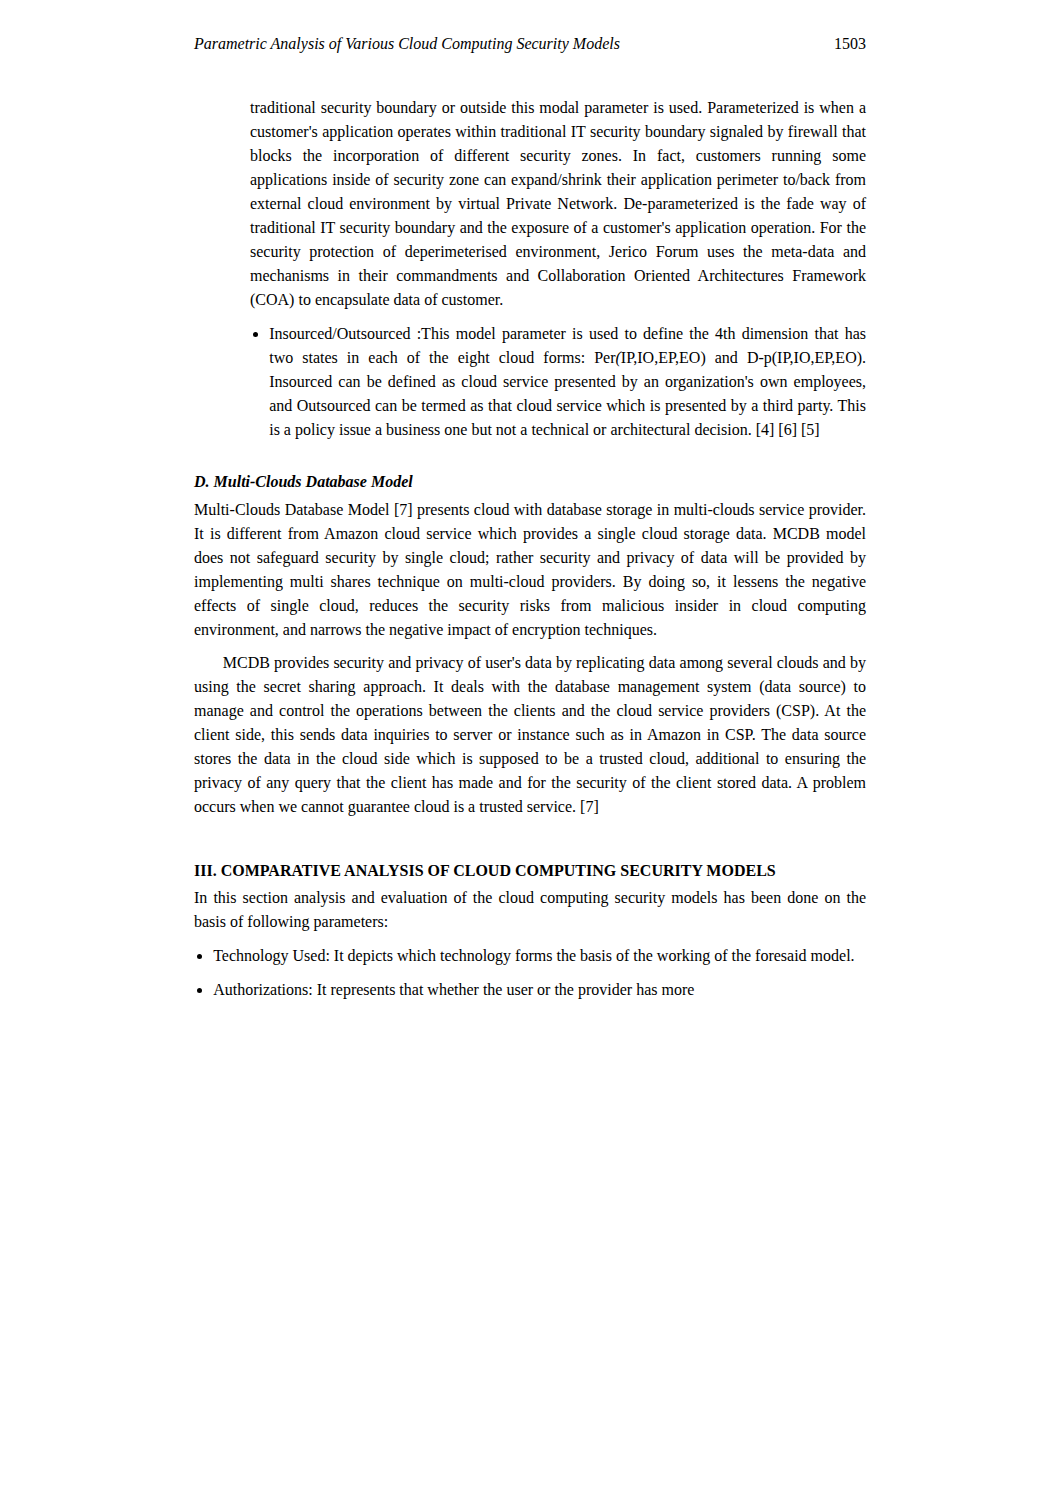Parametric Analysis of Various Cloud Computing Security Models 1503
traditional security boundary or outside this modal parameter is used. Parameterized is when a customer's application operates within traditional IT security boundary signaled by firewall that blocks the incorporation of different security zones. In fact, customers running some applications inside of security zone can expand/shrink their application perimeter to/back from external cloud environment by virtual Private Network. De-parameterized is the fade way of traditional IT security boundary and the exposure of a customer's application operation. For the security protection of deperimeterised environment, Jerico Forum uses the meta-data and mechanisms in their commandments and Collaboration Oriented Architectures Framework (COA) to encapsulate data of customer.
Insourced/Outsourced :This model parameter is used to define the 4th dimension that has two states in each of the eight cloud forms: Per(IP,IO,EP,EO) and D-p(IP,IO,EP,EO). Insourced can be defined as cloud service presented by an organization's own employees, and Outsourced can be termed as that cloud service which is presented by a third party. This is a policy issue a business one but not a technical or architectural decision. [4] [6] [5]
D. Multi-Clouds Database Model
Multi-Clouds Database Model [7] presents cloud with database storage in multi-clouds service provider. It is different from Amazon cloud service which provides a single cloud storage data. MCDB model does not safeguard security by single cloud; rather security and privacy of data will be provided by implementing multi shares technique on multi-cloud providers. By doing so, it lessens the negative effects of single cloud, reduces the security risks from malicious insider in cloud computing environment, and narrows the negative impact of encryption techniques.
MCDB provides security and privacy of user's data by replicating data among several clouds and by using the secret sharing approach. It deals with the database management system (data source) to manage and control the operations between the clients and the cloud service providers (CSP). At the client side, this sends data inquiries to server or instance such as in Amazon in CSP. The data source stores the data in the cloud side which is supposed to be a trusted cloud, additional to ensuring the privacy of any query that the client has made and for the security of the client stored data. A problem occurs when we cannot guarantee cloud is a trusted service. [7]
III. Comparative Analysis of Cloud Computing Security Models
In this section analysis and evaluation of the cloud computing security models has been done on the basis of following parameters:
Technology Used: It depicts which technology forms the basis of the working of the foresaid model.
Authorizations: It represents that whether the user or the provider has more